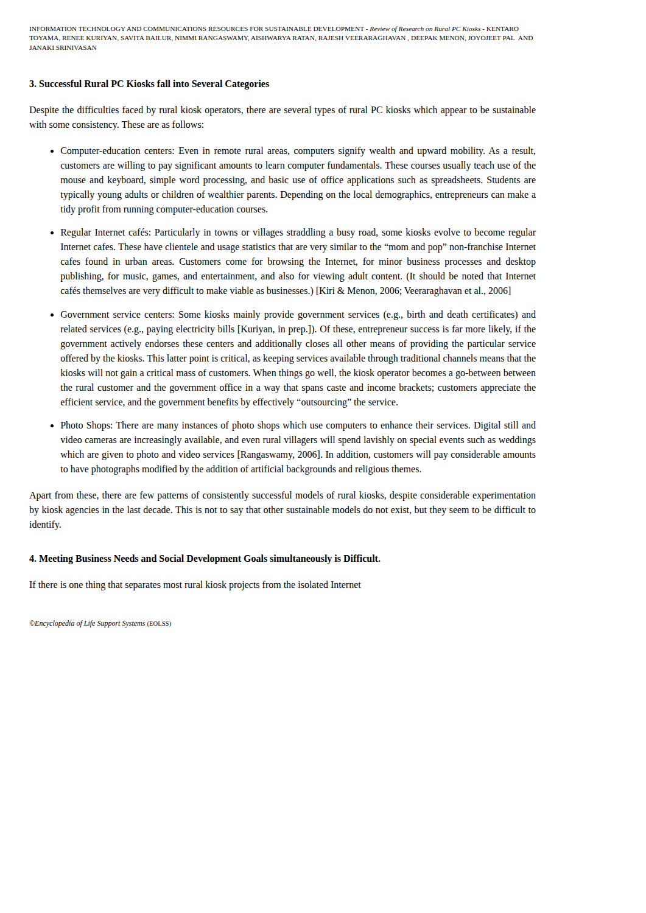Information Technology and Communications Resources for Sustainable Development - Review of Research on Rural PC Kiosks - Kentaro Toyama, Renee Kuriyan, Savita Bailur, Nimmi Rangaswamy, Aishwarya Ratan, Rajesh Veeraraghavan , Deepak Menon, Joyojeet Pal and Janaki Srinivasan
3. Successful Rural PC Kiosks fall into Several Categories
Despite the difficulties faced by rural kiosk operators, there are several types of rural PC kiosks which appear to be sustainable with some consistency. These are as follows:
Computer-education centers: Even in remote rural areas, computers signify wealth and upward mobility. As a result, customers are willing to pay significant amounts to learn computer fundamentals. These courses usually teach use of the mouse and keyboard, simple word processing, and basic use of office applications such as spreadsheets. Students are typically young adults or children of wealthier parents. Depending on the local demographics, entrepreneurs can make a tidy profit from running computer-education courses.
Regular Internet cafés: Particularly in towns or villages straddling a busy road, some kiosks evolve to become regular Internet cafes. These have clientele and usage statistics that are very similar to the “mom and pop” non-franchise Internet cafes found in urban areas. Customers come for browsing the Internet, for minor business processes and desktop publishing, for music, games, and entertainment, and also for viewing adult content. (It should be noted that Internet cafés themselves are very difficult to make viable as businesses.) [Kiri & Menon, 2006; Veeraraghavan et al., 2006]
Government service centers: Some kiosks mainly provide government services (e.g., birth and death certificates) and related services (e.g., paying electricity bills [Kuriyan, in prep.]). Of these, entrepreneur success is far more likely, if the government actively endorses these centers and additionally closes all other means of providing the particular service offered by the kiosks. This latter point is critical, as keeping services available through traditional channels means that the kiosks will not gain a critical mass of customers. When things go well, the kiosk operator becomes a go-between between the rural customer and the government office in a way that spans caste and income brackets; customers appreciate the efficient service, and the government benefits by effectively “outsourcing” the service.
Photo Shops: There are many instances of photo shops which use computers to enhance their services. Digital still and video cameras are increasingly available, and even rural villagers will spend lavishly on special events such as weddings which are given to photo and video services [Rangaswamy, 2006]. In addition, customers will pay considerable amounts to have photographs modified by the addition of artificial backgrounds and religious themes.
Apart from these, there are few patterns of consistently successful models of rural kiosks, despite considerable experimentation by kiosk agencies in the last decade. This is not to say that other sustainable models do not exist, but they seem to be difficult to identify.
4. Meeting Business Needs and Social Development Goals simultaneously is Difficult.
If there is one thing that separates most rural kiosk projects from the isolated Internet
©Encyclopedia of Life Support Systems (EOLSS)